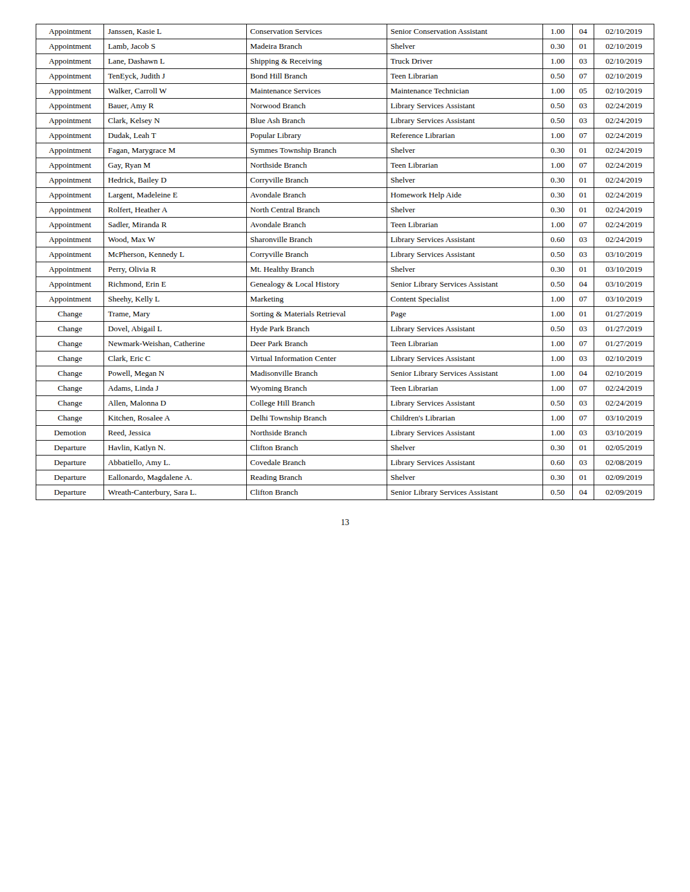| Appointment | Janssen, Kasie L | Conservation Services | Senior Conservation Assistant | 1.00 | 04 | 02/10/2019 |
| Appointment | Lamb, Jacob S | Madeira Branch | Shelver | 0.30 | 01 | 02/10/2019 |
| Appointment | Lane, Dashawn L | Shipping & Receiving | Truck Driver | 1.00 | 03 | 02/10/2019 |
| Appointment | TenEyck, Judith J | Bond Hill Branch | Teen Librarian | 0.50 | 07 | 02/10/2019 |
| Appointment | Walker, Carroll W | Maintenance Services | Maintenance Technician | 1.00 | 05 | 02/10/2019 |
| Appointment | Bauer, Amy R | Norwood Branch | Library Services Assistant | 0.50 | 03 | 02/24/2019 |
| Appointment | Clark, Kelsey N | Blue Ash Branch | Library Services Assistant | 0.50 | 03 | 02/24/2019 |
| Appointment | Dudak, Leah T | Popular Library | Reference Librarian | 1.00 | 07 | 02/24/2019 |
| Appointment | Fagan, Marygrace M | Symmes Township Branch | Shelver | 0.30 | 01 | 02/24/2019 |
| Appointment | Gay, Ryan M | Northside Branch | Teen Librarian | 1.00 | 07 | 02/24/2019 |
| Appointment | Hedrick, Bailey D | Corryville Branch | Shelver | 0.30 | 01 | 02/24/2019 |
| Appointment | Largent, Madeleine E | Avondale Branch | Homework Help Aide | 0.30 | 01 | 02/24/2019 |
| Appointment | Rolfert, Heather A | North Central Branch | Shelver | 0.30 | 01 | 02/24/2019 |
| Appointment | Sadler, Miranda R | Avondale Branch | Teen Librarian | 1.00 | 07 | 02/24/2019 |
| Appointment | Wood, Max W | Sharonville Branch | Library Services Assistant | 0.60 | 03 | 02/24/2019 |
| Appointment | McPherson, Kennedy L | Corryville Branch | Library Services Assistant | 0.50 | 03 | 03/10/2019 |
| Appointment | Perry, Olivia R | Mt. Healthy Branch | Shelver | 0.30 | 01 | 03/10/2019 |
| Appointment | Richmond, Erin E | Genealogy & Local History | Senior Library Services Assistant | 0.50 | 04 | 03/10/2019 |
| Appointment | Sheehy, Kelly L | Marketing | Content Specialist | 1.00 | 07 | 03/10/2019 |
| Change | Trame, Mary | Sorting & Materials Retrieval | Page | 1.00 | 01 | 01/27/2019 |
| Change | Dovel, Abigail L | Hyde Park Branch | Library Services Assistant | 0.50 | 03 | 01/27/2019 |
| Change | Newmark-Weishan, Catherine | Deer Park Branch | Teen Librarian | 1.00 | 07 | 01/27/2019 |
| Change | Clark, Eric C | Virtual Information Center | Library Services Assistant | 1.00 | 03 | 02/10/2019 |
| Change | Powell, Megan N | Madisonville Branch | Senior Library Services Assistant | 1.00 | 04 | 02/10/2019 |
| Change | Adams, Linda J | Wyoming Branch | Teen Librarian | 1.00 | 07 | 02/24/2019 |
| Change | Allen, Malonna D | College Hill Branch | Library Services Assistant | 0.50 | 03 | 02/24/2019 |
| Change | Kitchen, Rosalee A | Delhi Township Branch | Children's Librarian | 1.00 | 07 | 03/10/2019 |
| Demotion | Reed, Jessica | Northside Branch | Library Services Assistant | 1.00 | 03 | 03/10/2019 |
| Departure | Havlin, Katlyn N. | Clifton Branch | Shelver | 0.30 | 01 | 02/05/2019 |
| Departure | Abbatiello, Amy L. | Covedale Branch | Library Services Assistant | 0.60 | 03 | 02/08/2019 |
| Departure | Eallonardo, Magdalene A. | Reading Branch | Shelver | 0.30 | 01 | 02/09/2019 |
| Departure | Wreath-Canterbury, Sara L. | Clifton Branch | Senior Library Services Assistant | 0.50 | 04 | 02/09/2019 |
13